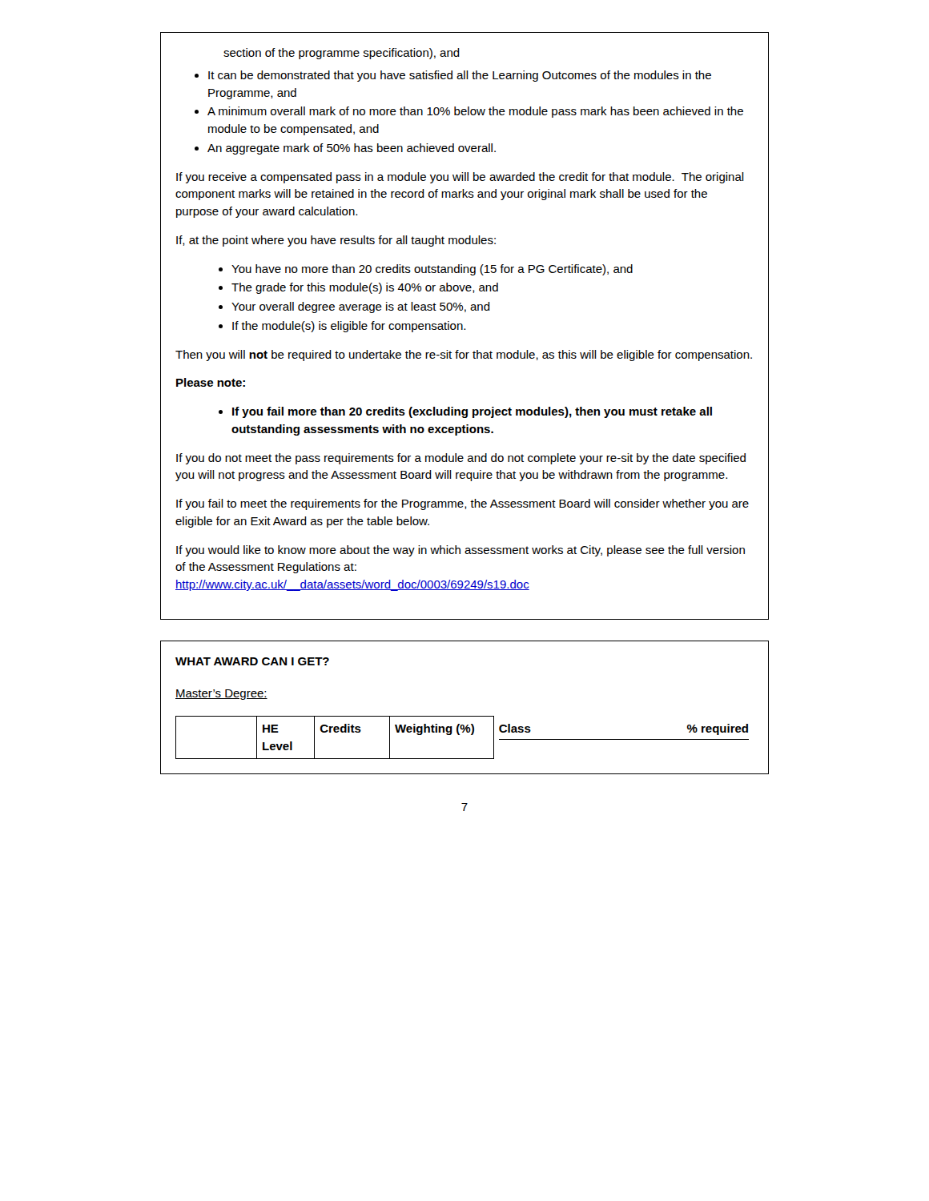section of the programme specification), and
It can be demonstrated that you have satisfied all the Learning Outcomes of the modules in the Programme, and
A minimum overall mark of no more than 10% below the module pass mark has been achieved in the module to be compensated, and
An aggregate mark of 50% has been achieved overall.
If you receive a compensated pass in a module you will be awarded the credit for that module. The original component marks will be retained in the record of marks and your original mark shall be used for the purpose of your award calculation.
If, at the point where you have results for all taught modules:
You have no more than 20 credits outstanding (15 for a PG Certificate), and
The grade for this module(s) is 40% or above, and
Your overall degree average is at least 50%, and
If the module(s) is eligible for compensation.
Then you will not be required to undertake the re-sit for that module, as this will be eligible for compensation.
Please note:
If you fail more than 20 credits (excluding project modules), then you must retake all outstanding assessments with no exceptions.
If you do not meet the pass requirements for a module and do not complete your re-sit by the date specified you will not progress and the Assessment Board will require that you be withdrawn from the programme.
If you fail to meet the requirements for the Programme, the Assessment Board will consider whether you are eligible for an Exit Award as per the table below.
If you would like to know more about the way in which assessment works at City, please see the full version of the Assessment Regulations at:
http://www.city.ac.uk/__data/assets/word_doc/0003/69249/s19.doc
WHAT AWARD CAN I GET?
Master’s Degree:
| | HE Level | Credits | Weighting (%) | Class % required |
7